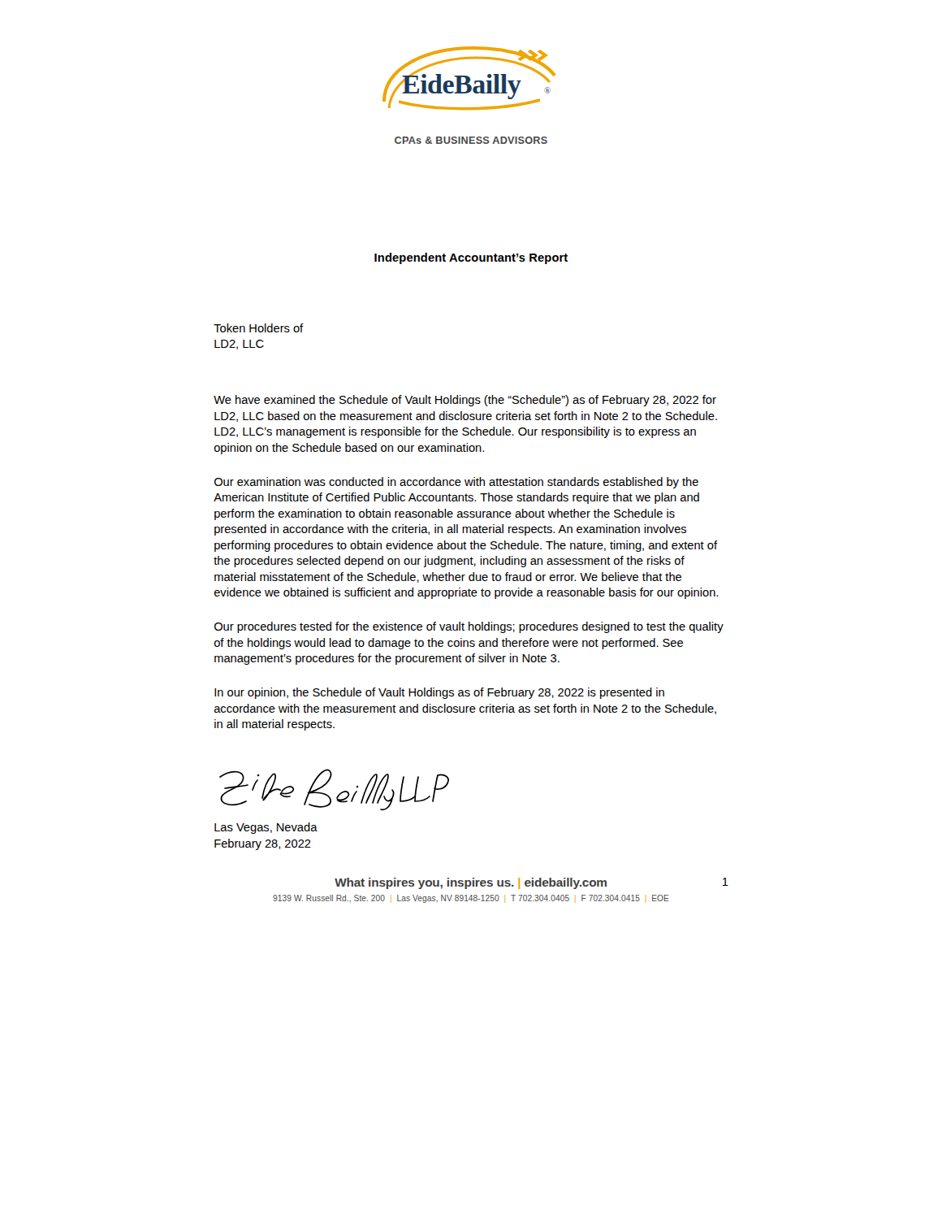EideBailly ®
CPAs & BUSINESS ADVISORS
Independent Accountant’s Report
Token Holders of
LD2, LLC
We have examined the Schedule of Vault Holdings (the “Schedule”) as of February 28, 2022 for LD2, LLC based on the measurement and disclosure criteria set forth in Note 2 to the Schedule. LD2, LLC’s management is responsible for the Schedule. Our responsibility is to express an opinion on the Schedule based on our examination.
Our examination was conducted in accordance with attestation standards established by the American Institute of Certified Public Accountants. Those standards require that we plan and perform the examination to obtain reasonable assurance about whether the Schedule is presented in accordance with the criteria, in all material respects. An examination involves performing procedures to obtain evidence about the Schedule. The nature, timing, and extent of the procedures selected depend on our judgment, including an assessment of the risks of material misstatement of the Schedule, whether due to fraud or error. We believe that the evidence we obtained is sufficient and appropriate to provide a reasonable basis for our opinion.
Our procedures tested for the existence of vault holdings; procedures designed to test the quality of the holdings would lead to damage to the coins and therefore were not performed. See management’s procedures for the procurement of silver in Note 3.
In our opinion, the Schedule of Vault Holdings as of February 28, 2022 is presented in accordance with the measurement and disclosure criteria as set forth in Note 2 to the Schedule, in all material respects.
Las Vegas, Nevada
February 28, 2022
1
What inspires you, inspires us. | eidebailly.com
9139 W. Russell Rd., Ste. 200 | Las Vegas, NV 89148-1250 | T 702.304.0405 | F 702.304.0415 | EOE